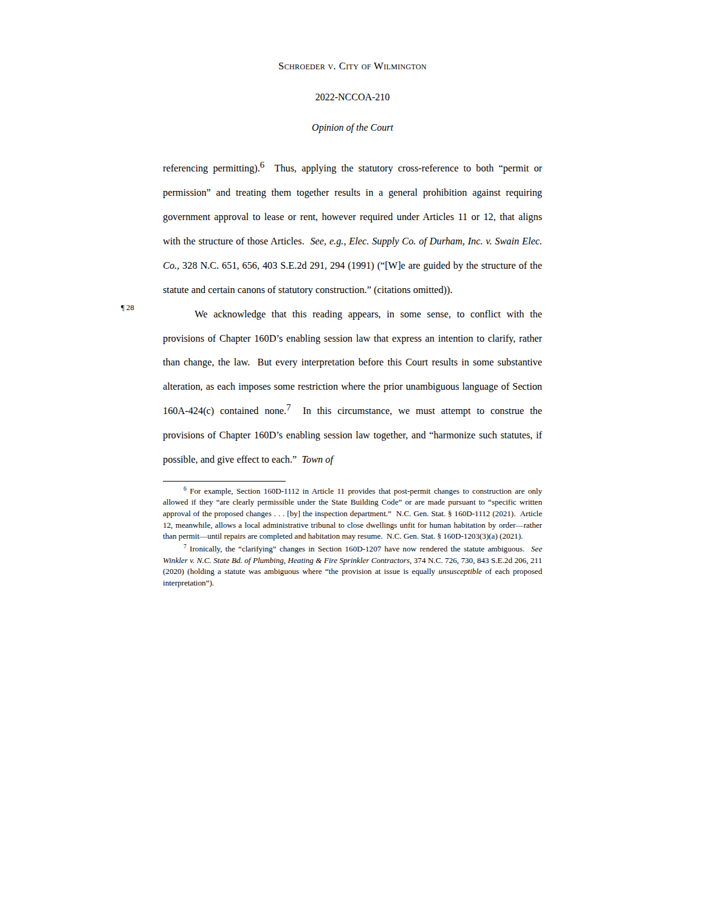Schroeder v. City of Wilmington
2022-NCCOA-210
Opinion of the Court
referencing permitting).6 Thus, applying the statutory cross-reference to both “permit or permission” and treating them together results in a general prohibition against requiring government approval to lease or rent, however required under Articles 11 or 12, that aligns with the structure of those Articles. See, e.g., Elec. Supply Co. of Durham, Inc. v. Swain Elec. Co., 328 N.C. 651, 656, 403 S.E.2d 291, 294 (1991) (“[W]e are guided by the structure of the statute and certain canons of statutory construction.” (citations omitted)).
¶ 28
We acknowledge that this reading appears, in some sense, to conflict with the provisions of Chapter 160D’s enabling session law that express an intention to clarify, rather than change, the law. But every interpretation before this Court results in some substantive alteration, as each imposes some restriction where the prior unambiguous language of Section 160A-424(c) contained none.7 In this circumstance, we must attempt to construe the provisions of Chapter 160D’s enabling session law together, and “harmonize such statutes, if possible, and give effect to each.” Town of
6 For example, Section 160D-1112 in Article 11 provides that post-permit changes to construction are only allowed if they “are clearly permissible under the State Building Code” or are made pursuant to “specific written approval of the proposed changes . . . [by] the inspection department.” N.C. Gen. Stat. § 160D-1112 (2021). Article 12, meanwhile, allows a local administrative tribunal to close dwellings unfit for human habitation by order—rather than permit—until repairs are completed and habitation may resume. N.C. Gen. Stat. § 160D-1203(3)(a) (2021).
7 Ironically, the “clarifying” changes in Section 160D-1207 have now rendered the statute ambiguous. See Winkler v. N.C. State Bd. of Plumbing, Heating & Fire Sprinkler Contractors, 374 N.C. 726, 730, 843 S.E.2d 206, 211 (2020) (holding a statute was ambiguous where “the provision at issue is equally unsusceptible of each proposed interpretation”).